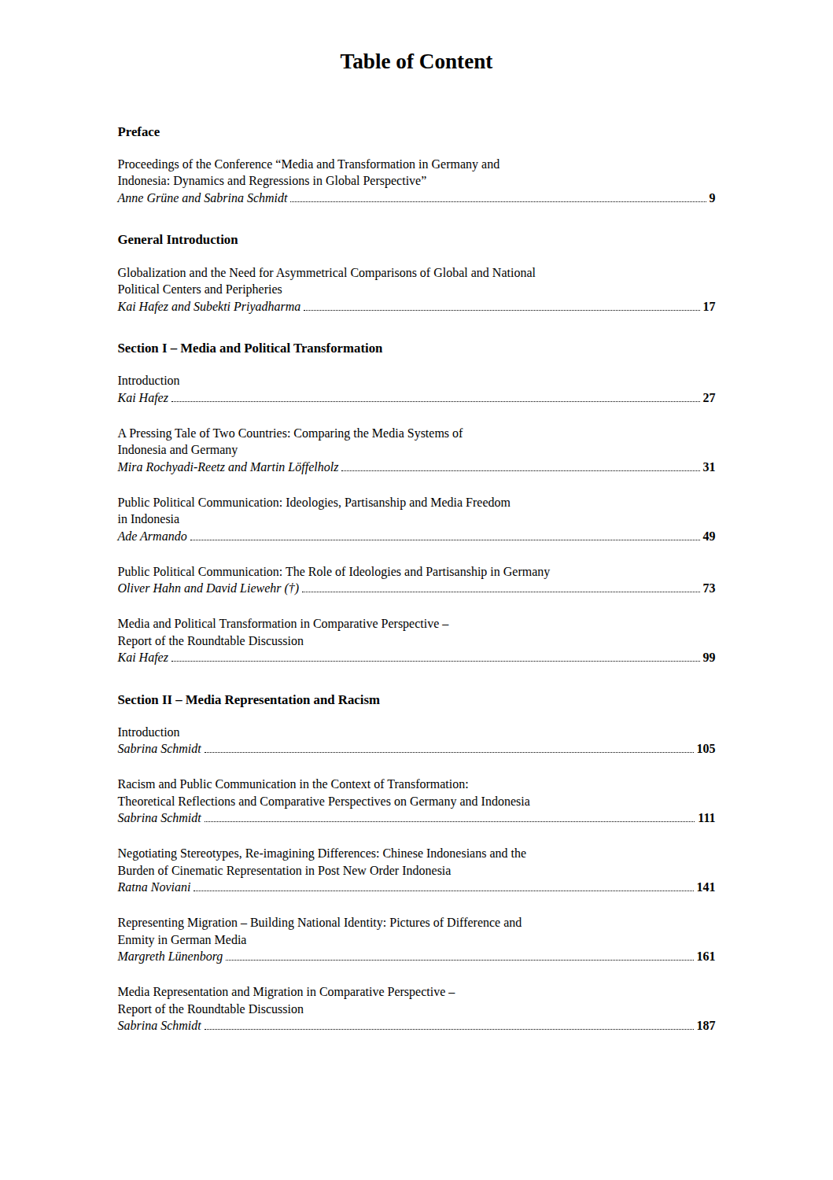Table of Content
Preface
Proceedings of the Conference “Media and Transformation in Germany and
Indonesia: Dynamics and Regressions in Global Perspective”
Anne Grüne and Sabrina Schmidt 9
General Introduction
Globalization and the Need for Asymmetrical Comparisons of Global and National
Political Centers and Peripheries
Kai Hafez and Subekti Priyadharma 17
Section I – Media and Political Transformation
Introduction
Kai Hafez 27
A Pressing Tale of Two Countries: Comparing the Media Systems of
Indonesia and Germany
Mira Rochyadi-Reetz and Martin Löffelholz 31
Public Political Communication: Ideologies, Partisanship and Media Freedom
in Indonesia
Ade Armando 49
Public Political Communication: The Role of Ideologies and Partisanship in Germany
Oliver Hahn and David Liewehr (†) 73
Media and Political Transformation in Comparative Perspective –
Report of the Roundtable Discussion
Kai Hafez 99
Section II – Media Representation and Racism
Introduction
Sabrina Schmidt 105
Racism and Public Communication in the Context of Transformation:
Theoretical Reflections and Comparative Perspectives on Germany and Indonesia
Sabrina Schmidt 111
Negotiating Stereotypes, Re-imagining Differences: Chinese Indonesians and the
Burden of Cinematic Representation in Post New Order Indonesia
Ratna Noviani 141
Representing Migration – Building National Identity: Pictures of Difference and
Enmity in German Media
Margreth Lünenborg 161
Media Representation and Migration in Comparative Perspective –
Report of the Roundtable Discussion
Sabrina Schmidt 187